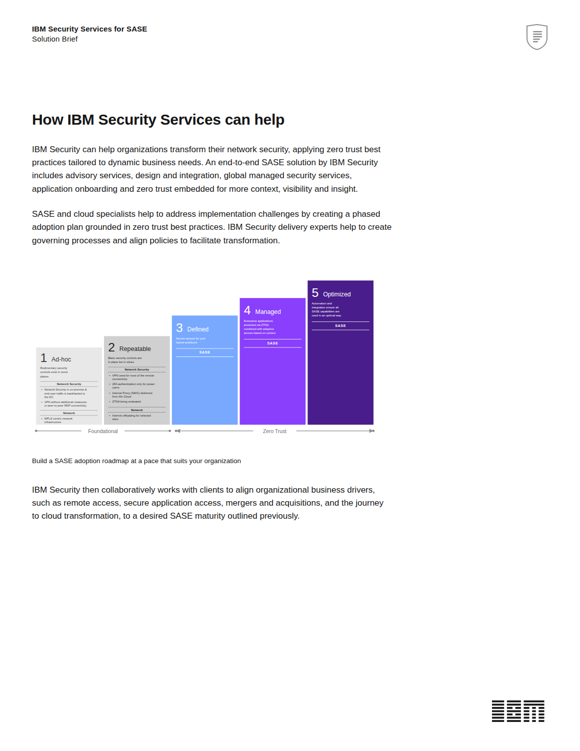IBM Security Services for SASE Solution Brief
How IBM Security Services can help
IBM Security can help organizations transform their network security, applying zero trust best practices tailored to dynamic business needs. An end-to-end SASE solution by IBM Security includes advisory services, design and integration, global managed security services, application onboarding and zero trust embedded for more context, visibility and insight.
SASE and cloud specialists help to address implementation challenges by creating a phased adoption plan grounded in zero trust best practices. IBM Security delivery experts help to create governing processes and align policies to facilitate transformation.
1 Ad-hoc Rudimentary security controls exist in some places Network Security •Network Security is on-premise & end-user traffic is backhauled to the DC •VPN without additional measures or peer-to-peer RDP connectivity. Network •MPLS-centric network infrastructure 2 Repeatable Basic security controls are in place but in siloes Network Security •VPN used for most of the remote connectivity •2FA authentication only for power users •Internet Proxy (SWG) delivered from the Cloud •ZTNA being evaluated Network •Internet offloading for selected sites 3 Defined Secure access for your hybrid workforce SASE 4 Managed Enterprise applications protected via ZTNA combined with adaptive access based on context SASE 5 Optimized Automation and integration ensure all SASE capabilities are used in an optimal way SASE Foundational Zero Trust
Build a SASE adoption roadmap at a pace that suits your organization
IBM Security then collaboratively works with clients to align organizational business drivers, such as remote access, secure application access, mergers and acquisitions, and the journey to cloud transformation, to a desired SASE maturity outlined previously.